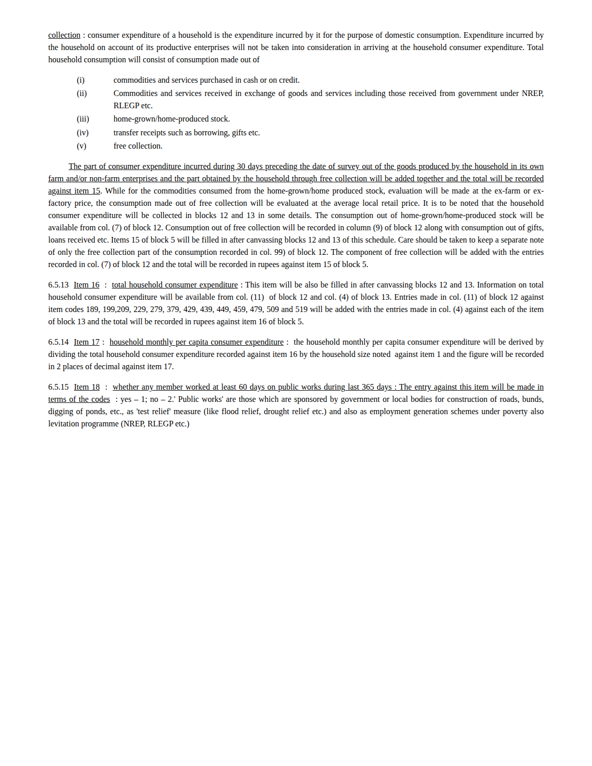collection : consumer expenditure of a household is the expenditure incurred by it for the purpose of domestic consumption. Expenditure incurred by the household on account of its productive enterprises will not be taken into consideration in arriving at the household consumer expenditure. Total household consumption will consist of consumption made out of
(i) commodities and services purchased in cash or on credit.
(ii) Commodities and services received in exchange of goods and services including those received from government under NREP, RLEGP etc.
(iii) home-grown/home-produced stock.
(iv) transfer receipts such as borrowing, gifts etc.
(v) free collection.
The part of consumer expenditure incurred during 30 days preceding the date of survey out of the goods produced by the household in its own farm and/or non-farm enterprises and the part obtained by the household through free collection will be added together and the total will be recorded against item 15. While for the commodities consumed from the home-grown/home produced stock, evaluation will be made at the ex-farm or ex-factory price, the consumption made out of free collection will be evaluated at the average local retail price. It is to be noted that the household consumer expenditure will be collected in blocks 12 and 13 in some details. The consumption out of home-grown/home-produced stock will be available from col. (7) of block 12. Consumption out of free collection will be recorded in column (9) of block 12 along with consumption out of gifts, loans received etc. Items 15 of block 5 will be filled in after canvassing blocks 12 and 13 of this schedule. Care should be taken to keep a separate note of only the free collection part of the consumption recorded in col. 99) of block 12. The component of free collection will be added with the entries recorded in col. (7) of block 12 and the total will be recorded in rupees against item 15 of block 5.
6.5.13 Item 16 : total household consumer expenditure : This item will be also be filled in after canvassing blocks 12 and 13. Information on total household consumer expenditure will be available from col. (11) of block 12 and col. (4) of block 13. Entries made in col. (11) of block 12 against item codes 189, 199,209, 229, 279, 379, 429, 439, 449, 459, 479, 509 and 519 will be added with the entries made in col. (4) against each of the item of block 13 and the total will be recorded in rupees against item 16 of block 5.
6.5.14 Item 17 : household monthly per capita consumer expenditure : the household monthly per capita consumer expenditure will be derived by dividing the total household consumer expenditure recorded against item 16 by the household size noted against item 1 and the figure will be recorded in 2 places of decimal against item 17.
6.5.15 Item 18 : whether any member worked at least 60 days on public works during last 365 days : The entry against this item will be made in terms of the codes : yes – 1; no – 2.' Public works' are those which are sponsored by government or local bodies for construction of roads, bunds, digging of ponds, etc., as 'test relief' measure (like flood relief, drought relief etc.) and also as employment generation schemes under poverty also levitation programme (NREP, RLEGP etc.)